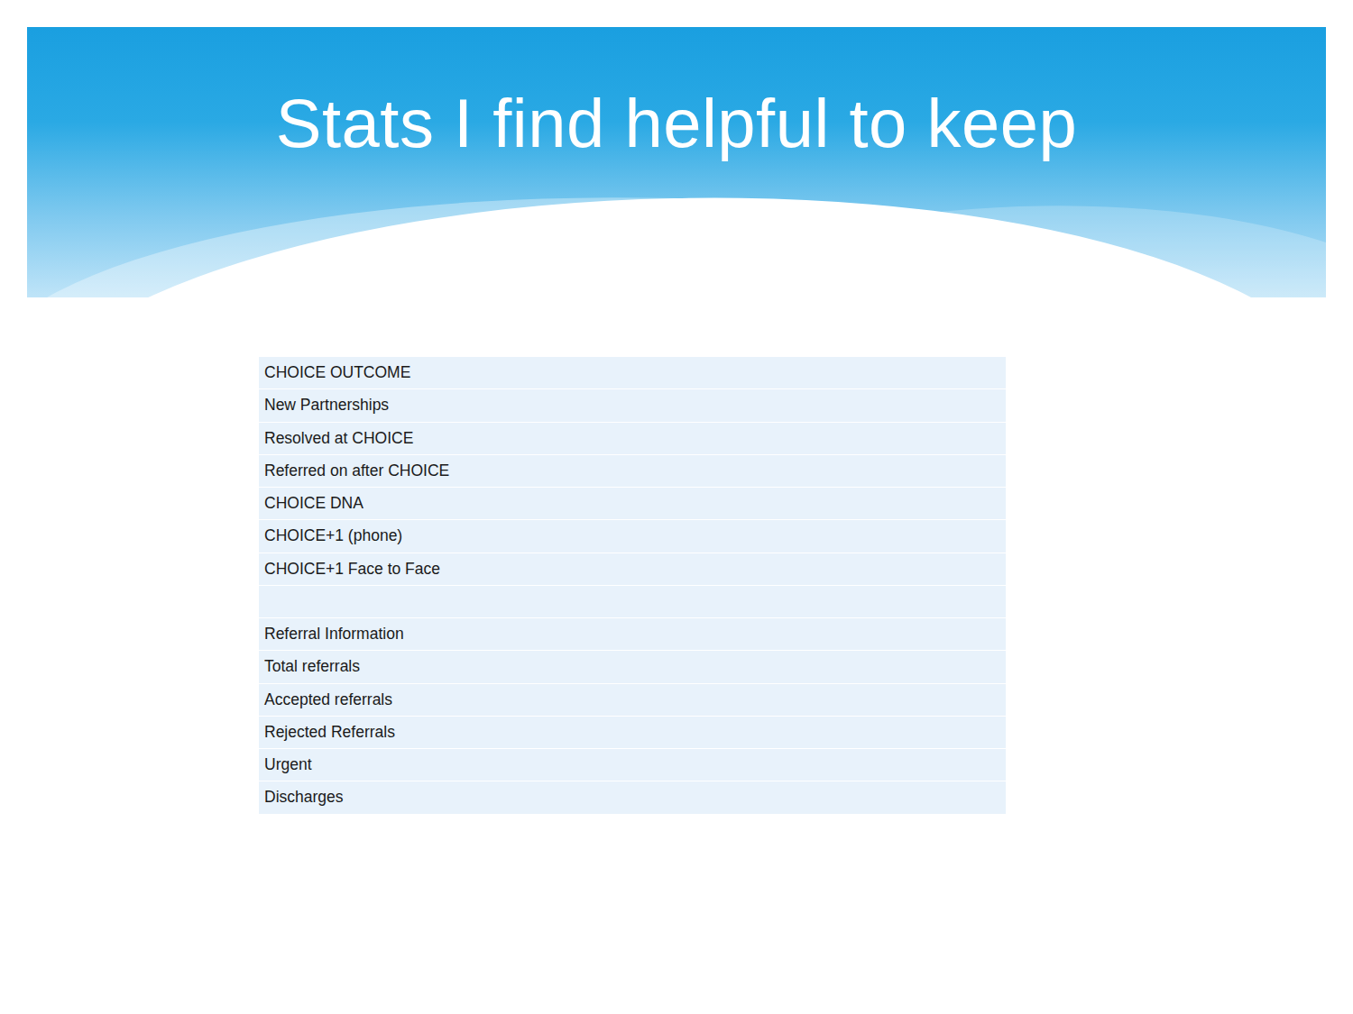Stats I find helpful to keep
| CHOICE OUTCOME |
| New Partnerships |
| Resolved at CHOICE |
| Referred on after CHOICE |
| CHOICE DNA |
| CHOICE+1 (phone) |
| CHOICE+1 Face to Face |
| Referral Information |
| Total referrals |
| Accepted referrals |
| Rejected Referrals |
| Urgent |
| Discharges |